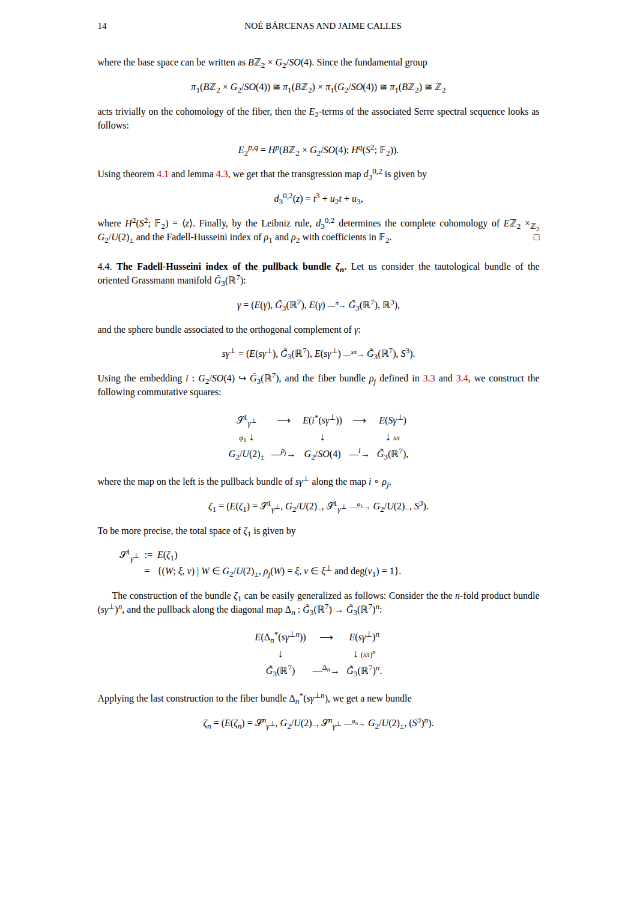14 NOÉ BÁRCENAS AND JAIME CALLES
where the base space can be written as Bℤ2 × G2/SO(4). Since the fundamental group
π1(Bℤ2 × G2/SO(4)) ≅ π1(Bℤ2) × π1(G2/SO(4)) ≅ π1(Bℤ2) ≅ ℤ2
acts trivially on the cohomology of the fiber, then the E2-terms of the associated Serre spectral sequence looks as follows:
E2p,q = Hp(Bℤ2 × G2/SO(4); Hq(S2; 𝔽2)).
Using theorem 4.1 and lemma 4.3, we get that the transgression map d30,2 is given by
d30,2(z) = t3 + u2t + u3,
where H2(S2; 𝔽2) = ⟨z⟩. Finally, by the Leibniz rule, d30,2 determines the complete cohomology of Eℤ2 ×ℤ2 G2/U(2)± and the Fadell-Husseini index of ρ1 and ρ2 with coefficients in 𝔽2. □
4.4. The Fadell-Husseini index of the pullback bundle ζn. Let us consider the tautological bundle of the oriented Grassmann manifold G̃3(ℝ7):
γ = (E(γ), G̃3(ℝ7), E(γ) —π→ G̃3(ℝ7), ℝ3),
and the sphere bundle associated to the orthogonal complement of γ:
sγ⊥ = (E(sγ⊥), G̃3(ℝ7), E(sγ⊥) —sπ→ G̃3(ℝ7), S3).
Using the embedding i : G2/SO(4) ↪ G̃3(ℝ7), and the fiber bundle ρj defined in 3.3 and 3.4, we construct the following commutative squares:
| 𝒮 1 γ ⊥ | ⟶ | E ( i * ( sγ ⊥ )) | ⟶ | E ( Sγ ⊥ ) |
| φ 1 ↓ | | ↓ | | ↓ sπ |
| G 2 / U (2) ± | — ρ j → | G 2 / SO (4) | — i → | G̃ 3 (ℝ 7 ), |
where the map on the left is the pullback bundle of sγ⊥ along the map i ∘ ρj,
ζ1 = (E(ζ1) = 𝒮1γ⊥, G2/U(2)−, 𝒮1γ⊥ —φ1→ G2/U(2)−, S3).
To be more precise, the total space of ζ1 is given by
| 𝒮 1 γ ⊥ | := | E ( ζ 1 ) |
| | = | {( W ; ξ , v ) / W ∈ G 2 / U (2) ± , ρ j ( W ) = ξ , v ∈ ξ ⊥ and deg( v 1 ) = 1}. |
The construction of the bundle ζ1 can be easily generalized as follows: Consider the the n-fold product bundle (sγ⊥)n, and the pullback along the diagonal map Δn : G̃3(ℝ7) → G̃3(ℝ7)n:
| E (Δ n * ( sγ ⊥ n )) | ⟶ | E ( sγ ⊥ ) n |
| ↓ | | ↓ ( sπ ) n |
| G̃ 3 (ℝ 7 ) | — Δ n → | G̃ 3 (ℝ 7 ) n . |
Applying the last construction to the fiber bundle Δn*(sγ⊥n), we get a new bundle
ζn = (E(ζn) = 𝒮nγ⊥, G2/U(2)−, 𝒮nγ⊥ —φn→ G2/U(2)±, (S3)n).